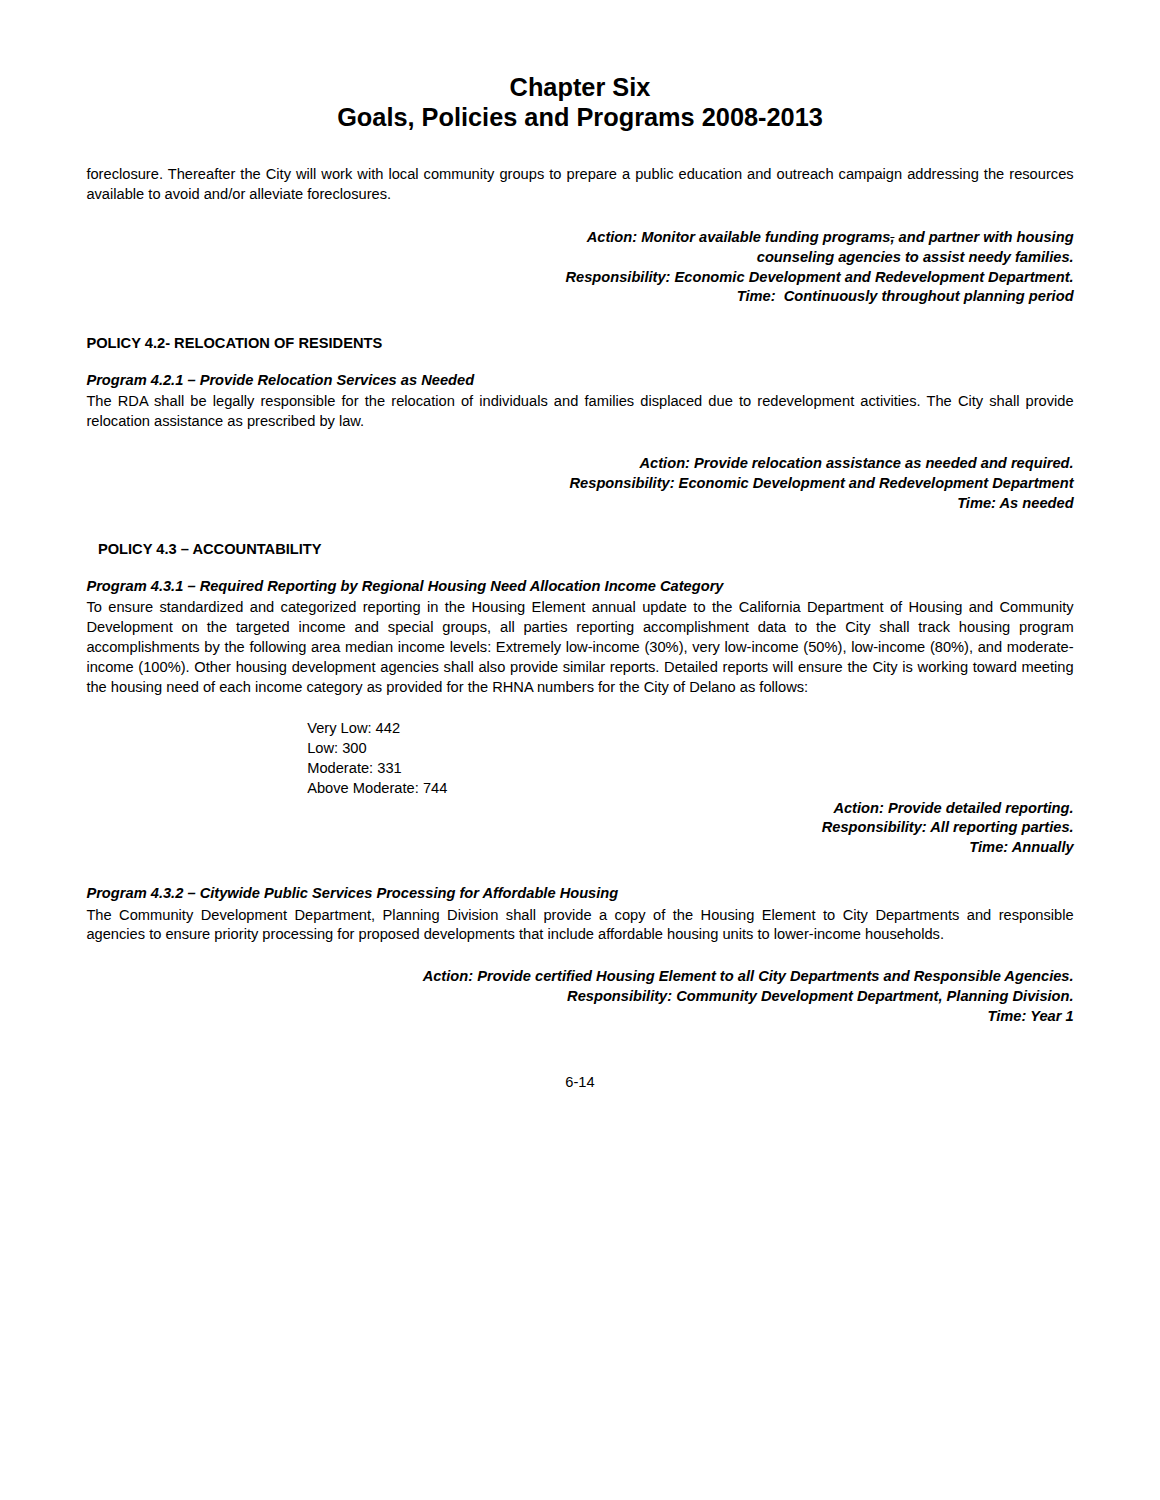Chapter SixGoals, Policies and Programs 2008-2013
foreclosure. Thereafter the City will work with local community groups to prepare a public education and outreach campaign addressing the resources available to avoid and/or alleviate foreclosures.
Action: Monitor available funding programs, and partner with housing
counseling agencies to assist needy families.
Responsibility: Economic Development and Redevelopment Department.
Time: Continuously throughout planning period
Policy 4.2- Relocation of Residents
Program 4.2.1 – Provide Relocation Services as Needed
The RDA shall be legally responsible for the relocation of individuals and families displaced due to redevelopment activities. The City shall provide relocation assistance as prescribed by law.
Action: Provide relocation assistance as needed and required.
Responsibility: Economic Development and Redevelopment Department
Time: As needed
Policy 4.3 – Accountability
Program 4.3.1 – Required Reporting by Regional Housing Need Allocation Income Category
To ensure standardized and categorized reporting in the Housing Element annual update to the California Department of Housing and Community Development on the targeted income and special groups, all parties reporting accomplishment data to the City shall track housing program accomplishments by the following area median income levels: Extremely low-income (30%), very low-income (50%), low-income (80%), and moderate-income (100%). Other housing development agencies shall also provide similar reports. Detailed reports will ensure the City is working toward meeting the housing need of each income category as provided for the RHNA numbers for the City of Delano as follows:
Very Low: 442
Low: 300
Moderate: 331
Above Moderate: 744
Action: Provide detailed reporting.
Responsibility: All reporting parties.
Time: Annually
Program 4.3.2 – Citywide Public Services Processing for Affordable Housing
The Community Development Department, Planning Division shall provide a copy of the Housing Element to City Departments and responsible agencies to ensure priority processing for proposed developments that include affordable housing units to lower-income households.
Action: Provide certified Housing Element to all City Departments and Responsible Agencies.
Responsibility: Community Development Department, Planning Division.
Time: Year 1
6-14